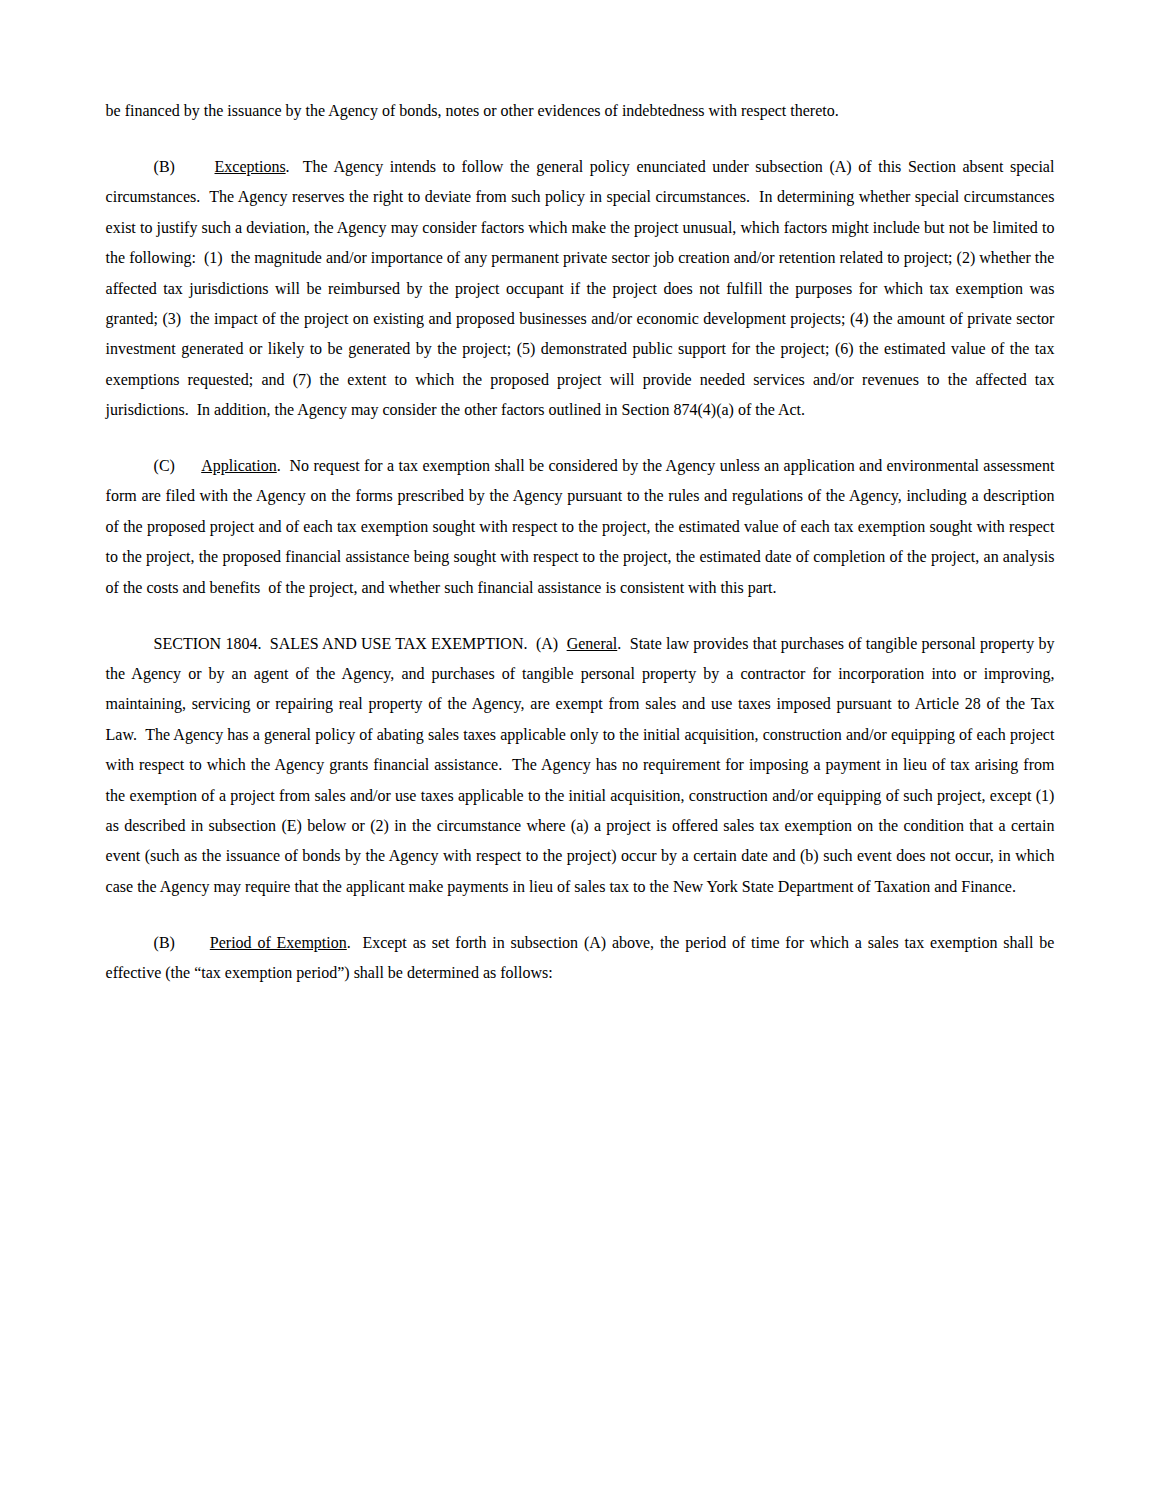be financed by the issuance by the Agency of bonds, notes or other evidences of indebtedness with respect thereto.
(B) Exceptions. The Agency intends to follow the general policy enunciated under subsection (A) of this Section absent special circumstances. The Agency reserves the right to deviate from such policy in special circumstances. In determining whether special circumstances exist to justify such a deviation, the Agency may consider factors which make the project unusual, which factors might include but not be limited to the following: (1) the magnitude and/or importance of any permanent private sector job creation and/or retention related to project; (2) whether the affected tax jurisdictions will be reimbursed by the project occupant if the project does not fulfill the purposes for which tax exemption was granted; (3) the impact of the project on existing and proposed businesses and/or economic development projects; (4) the amount of private sector investment generated or likely to be generated by the project; (5) demonstrated public support for the project; (6) the estimated value of the tax exemptions requested; and (7) the extent to which the proposed project will provide needed services and/or revenues to the affected tax jurisdictions. In addition, the Agency may consider the other factors outlined in Section 874(4)(a) of the Act.
(C) Application. No request for a tax exemption shall be considered by the Agency unless an application and environmental assessment form are filed with the Agency on the forms prescribed by the Agency pursuant to the rules and regulations of the Agency, including a description of the proposed project and of each tax exemption sought with respect to the project, the estimated value of each tax exemption sought with respect to the project, the proposed financial assistance being sought with respect to the project, the estimated date of completion of the project, an analysis of the costs and benefits of the project, and whether such financial assistance is consistent with this part.
SECTION 1804. SALES AND USE TAX EXEMPTION. (A) General. State law provides that purchases of tangible personal property by the Agency or by an agent of the Agency, and purchases of tangible personal property by a contractor for incorporation into or improving, maintaining, servicing or repairing real property of the Agency, are exempt from sales and use taxes imposed pursuant to Article 28 of the Tax Law. The Agency has a general policy of abating sales taxes applicable only to the initial acquisition, construction and/or equipping of each project with respect to which the Agency grants financial assistance. The Agency has no requirement for imposing a payment in lieu of tax arising from the exemption of a project from sales and/or use taxes applicable to the initial acquisition, construction and/or equipping of such project, except (1) as described in subsection (E) below or (2) in the circumstance where (a) a project is offered sales tax exemption on the condition that a certain event (such as the issuance of bonds by the Agency with respect to the project) occur by a certain date and (b) such event does not occur, in which case the Agency may require that the applicant make payments in lieu of sales tax to the New York State Department of Taxation and Finance.
(B) Period of Exemption. Except as set forth in subsection (A) above, the period of time for which a sales tax exemption shall be effective (the “tax exemption period”) shall be determined as follows: